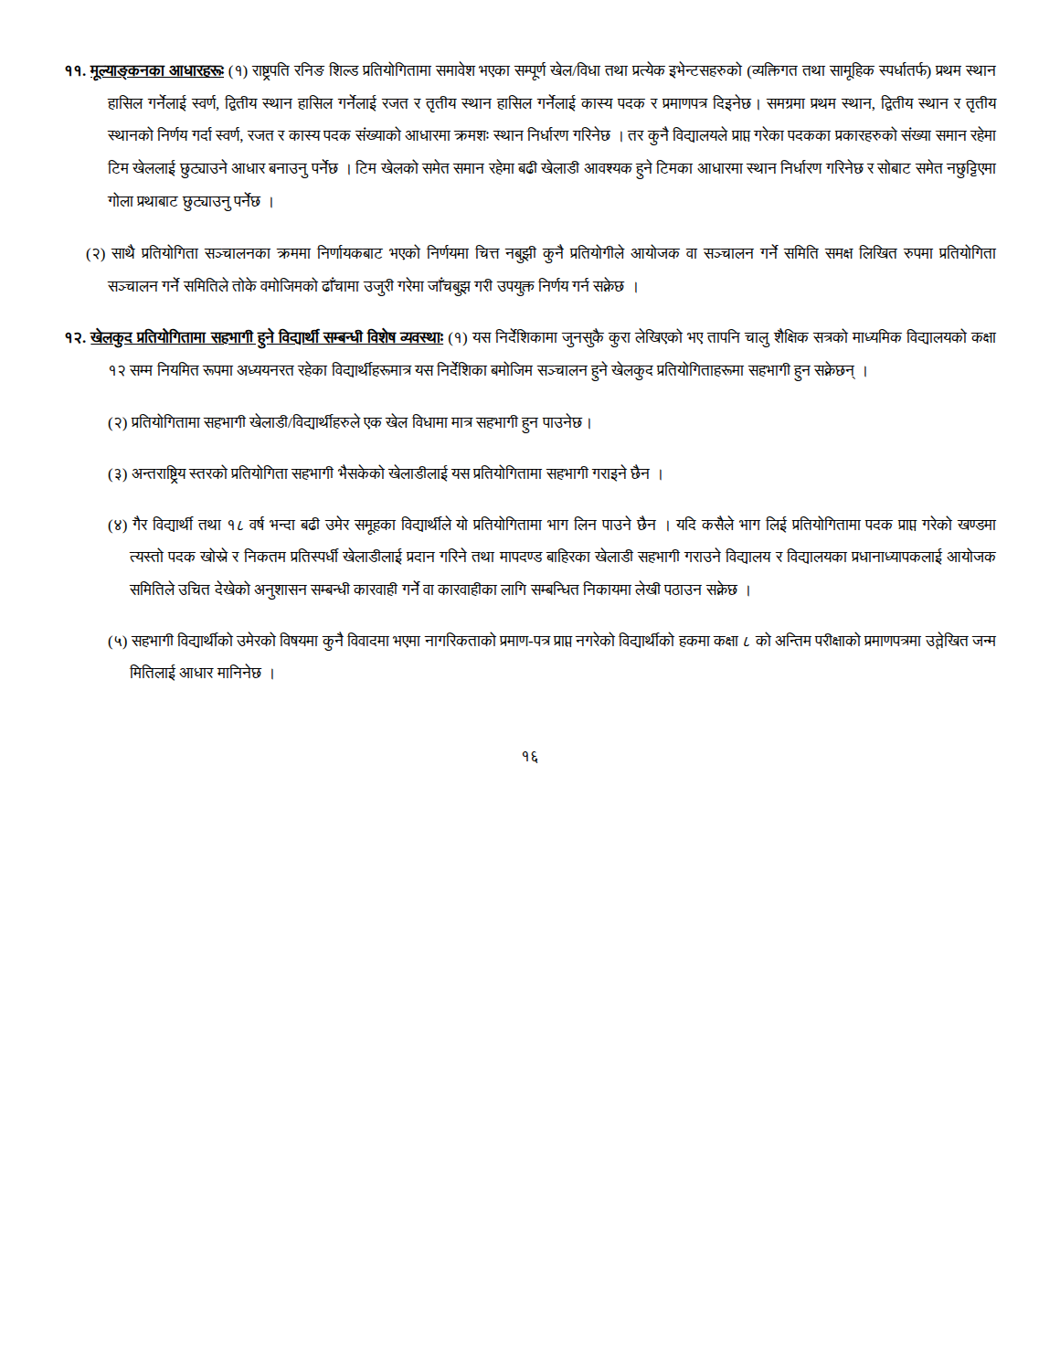११. मूल्याङ्कनका आधारहरूः (१) राष्ट्रपति रनिङ शिल्ड प्रतियोगितामा समावेश भएका सम्पूर्ण खेल/विधा तथा प्रत्येक इभेन्टसहरुको (व्यक्तिगत तथा सामूहिक स्पर्धातर्फ) प्रथम स्थान हासिल गर्नेलाई स्वर्ण, द्वितीय स्थान हासिल गर्नेलाई रजत र तृतीय स्थान हासिल गर्नेलाई कास्य पदक र प्रमाणपत्र दिइनेछ। समग्रमा प्रथम स्थान, द्वितीय स्थान र तृतीय स्थानको निर्णय गर्दा स्वर्ण, रजत र कास्य पदक संख्याको आधारमा क्रमशः स्थान निर्धारण गरिनेछ । तर कुनै विद्यालयले प्राप्त गरेका पदकका प्रकारहरुको संख्या समान रहेमा टिम खेललाई छुट्याउने आधार बनाउनु पर्नेछ । टिम खेलको समेत समान रहेमा बढी खेलाडी आवश्यक हुने टिमका आधारमा स्थान निर्धारण गरिनेछ र सोबाट समेत नछुट्टिएमा गोला प्रथाबाट छुट्याउनु पर्नेछ ।
(२) साथै प्रतियोगिता सञ्चालनका क्रममा निर्णायकबाट भएको निर्णयमा चित्त नबुझी कुनै प्रतियोगीले आयोजक वा सञ्चालन गर्ने समिति समक्ष लिखित रुपमा प्रतियोगिता सञ्चालन गर्ने समितिले तोके वमोजिमको ढाँचामा उजुरी गरेमा जाँचबुझ गरी उपयुक्त निर्णय गर्न सक्नेछ ।
१२. खेलकुद प्रतियोगितामा सहभागी हुने विद्यार्थी सम्बन्धी विशेष व्यवस्थाः (१) यस निर्देशिकामा जुनसुकै कुरा लेखिएको भए तापनि चालु शैक्षिक सत्रको माध्यमिक विद्यालयको कक्षा १२ सम्म नियमित रूपमा अध्ययनरत रहेका विद्यार्थीहरूमात्र यस निर्देशिका बमोजिम सञ्चालन हुने खेलकुद प्रतियोगिताहरूमा सहभागी हुन सक्नेछन् ।
(२) प्रतियोगितामा सहभागी खेलाडी/विद्यार्थीहरुले एक खेल विधामा मात्र सहभागी हुन पाउनेछ।
(३) अन्तराष्ट्रिय स्तरको प्रतियोगिता सहभागी भैसकेको खेलाडीलाई यस प्रतियोगितामा सहभागी गराइने छैन ।
(४) गैर विद्यार्थी तथा १८ वर्ष भन्दा बढी उमेर समूहका विद्यार्थीले यो प्रतियोगितामा भाग लिन पाउने छैन । यदि कसैले भाग लिई प्रतियोगितामा पदक प्राप्त गरेको खण्डमा त्यस्तो पदक खोस्ने र निकतम प्रतिस्पर्धी खेलाडीलाई प्रदान गरिने तथा मापदण्ड बाहिरका खेलाडी सहभागी गराउने विद्यालय र विद्यालयका प्रधानाध्यापकलाई आयोजक समितिले उचित देखेको अनुशासन सम्बन्धी कारवाही गर्ने वा कारवाहीका लागि सम्बन्धित निकायमा लेखी पठाउन सक्नेछ ।
(५) सहभागी विद्यार्थीको उमेरको विषयमा कुनै विवादमा भएमा नागरिकताको प्रमाण-पत्र प्राप्त नगरेको विद्यार्थीको हकमा कक्षा ८ को अन्तिम परीक्षाको प्रमाणपत्रमा उल्लेखित जन्म मितिलाई आधार मानिनेछ ।
१६